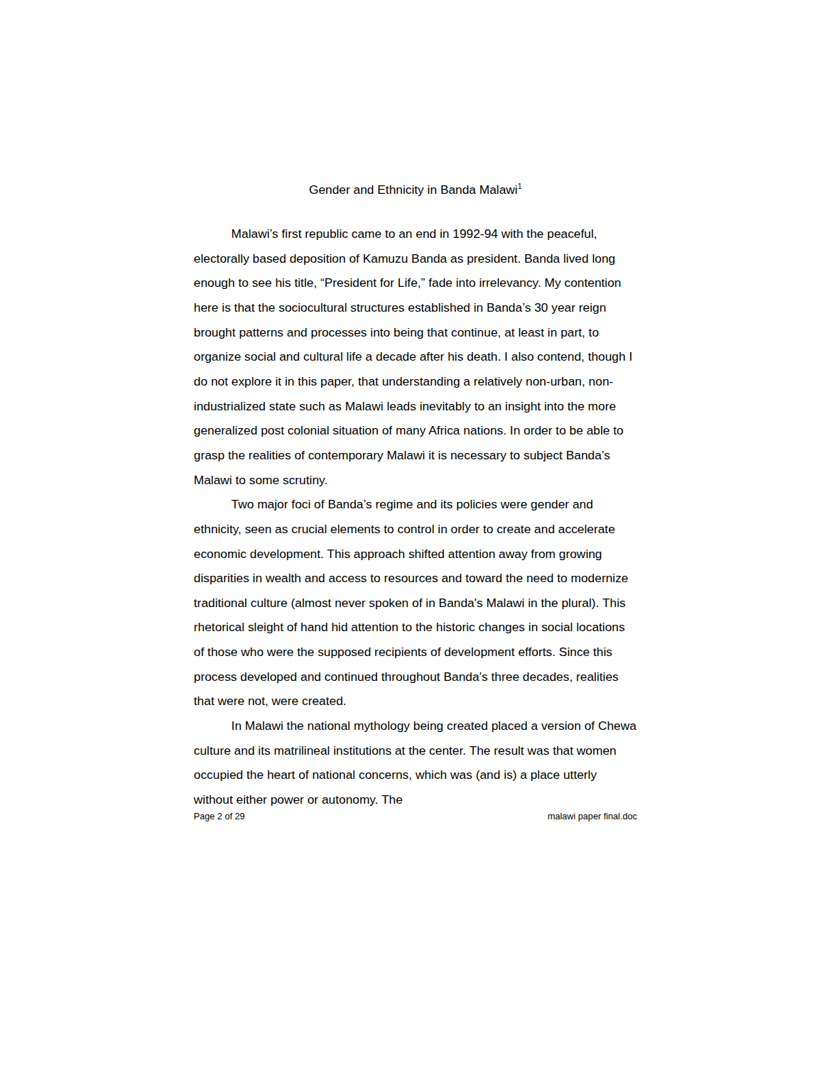Gender and Ethnicity in Banda Malawi1
Malawi’s first republic came to an end in 1992-94 with the peaceful, electorally based deposition of Kamuzu Banda as president. Banda lived long enough to see his title, “President for Life,” fade into irrelevancy. My contention here is that the sociocultural structures established in Banda’s 30 year reign brought patterns and processes into being that continue, at least in part, to organize social and cultural life a decade after his death. I also contend, though I do not explore it in this paper, that understanding a relatively non-urban, non-industrialized state such as Malawi leads inevitably to an insight into the more generalized post colonial situation of many Africa nations. In order to be able to grasp the realities of contemporary Malawi it is necessary to subject Banda’s Malawi to some scrutiny.
Two major foci of Banda’s regime and its policies were gender and ethnicity, seen as crucial elements to control in order to create and accelerate economic development. This approach shifted attention away from growing disparities in wealth and access to resources and toward the need to modernize traditional culture (almost never spoken of in Banda's Malawi in the plural). This rhetorical sleight of hand hid attention to the historic changes in social locations of those who were the supposed recipients of development efforts. Since this process developed and continued throughout Banda’s three decades, realities that were not, were created.
In Malawi the national mythology being created placed a version of Chewa culture and its matrilineal institutions at the center. The result was that women occupied the heart of national concerns, which was (and is) a place utterly without either power or autonomy. The
Page 2 of 29 malawi paper final.doc